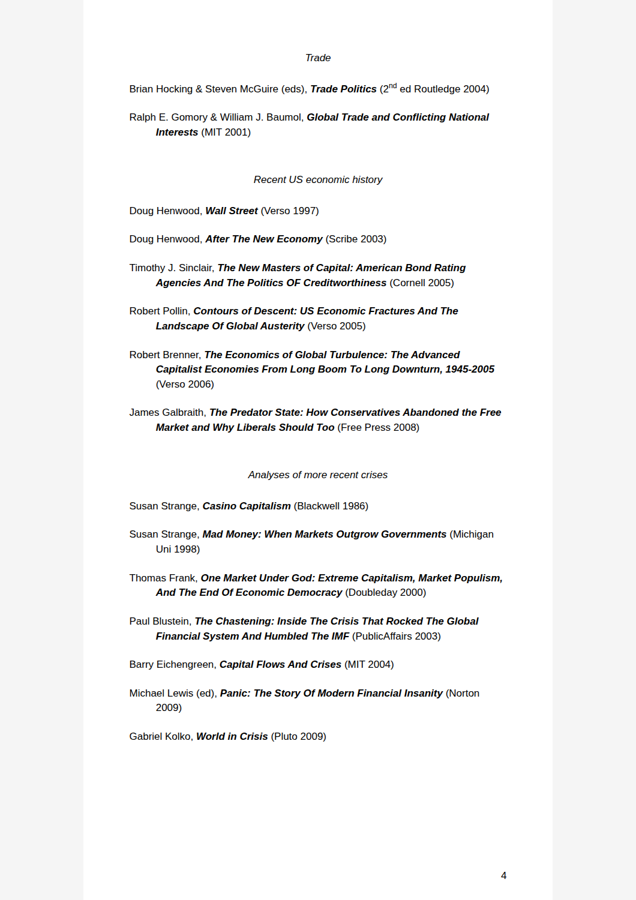Trade
Brian Hocking & Steven McGuire (eds), Trade Politics (2nd ed Routledge 2004)
Ralph E. Gomory & William J. Baumol, Global Trade and Conflicting National Interests (MIT 2001)
Recent US economic history
Doug Henwood, Wall Street (Verso 1997)
Doug Henwood, After The New Economy (Scribe 2003)
Timothy J. Sinclair, The New Masters of Capital: American Bond Rating Agencies And The Politics OF Creditworthiness (Cornell 2005)
Robert Pollin, Contours of Descent: US Economic Fractures And The Landscape Of Global Austerity (Verso 2005)
Robert Brenner, The Economics of Global Turbulence: The Advanced Capitalist Economies From Long Boom To Long Downturn, 1945-2005 (Verso 2006)
James Galbraith, The Predator State: How Conservatives Abandoned the Free Market and Why Liberals Should Too (Free Press 2008)
Analyses of more recent crises
Susan Strange, Casino Capitalism (Blackwell 1986)
Susan Strange, Mad Money: When Markets Outgrow Governments (Michigan Uni 1998)
Thomas Frank, One Market Under God: Extreme Capitalism, Market Populism, And The End Of Economic Democracy (Doubleday 2000)
Paul Blustein, The Chastening: Inside The Crisis That Rocked The Global Financial System And Humbled The IMF (PublicAffairs 2003)
Barry Eichengreen, Capital Flows And Crises (MIT 2004)
Michael Lewis (ed), Panic: The Story Of Modern Financial Insanity (Norton 2009)
Gabriel Kolko, World in Crisis (Pluto 2009)
4